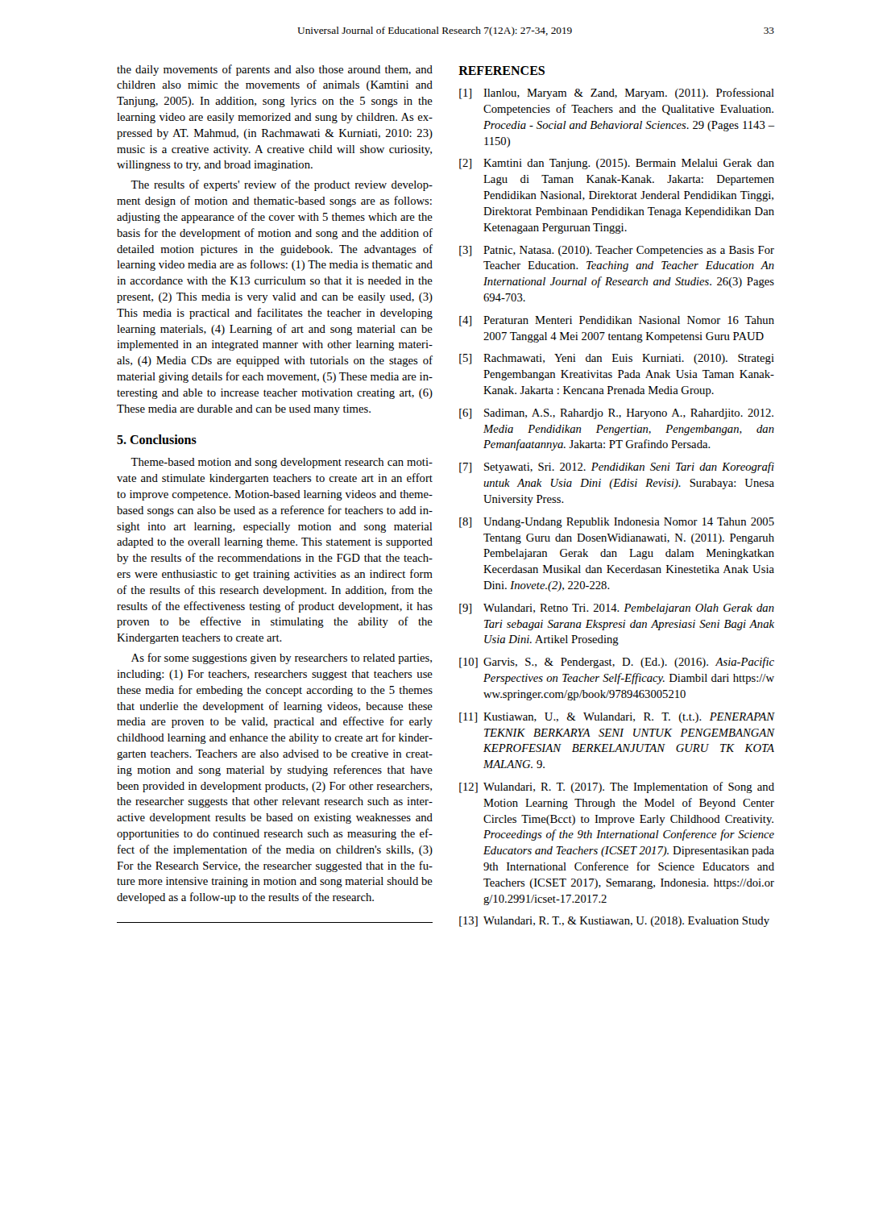Universal Journal of Educational Research 7(12A): 27-34, 2019
33
the daily movements of parents and also those around them, and children also mimic the movements of animals (Kamtini and Tanjung, 2005). In addition, song lyrics on the 5 songs in the learning video are easily memorized and sung by children. As expressed by AT. Mahmud, (in Rachmawati & Kurniati, 2010: 23) music is a creative activity. A creative child will show curiosity, willingness to try, and broad imagination.
The results of experts' review of the product review development design of motion and thematic-based songs are as follows: adjusting the appearance of the cover with 5 themes which are the basis for the development of motion and song and the addition of detailed motion pictures in the guidebook. The advantages of learning video media are as follows: (1) The media is thematic and in accordance with the K13 curriculum so that it is needed in the present, (2) This media is very valid and can be easily used, (3) This media is practical and facilitates the teacher in developing learning materials, (4) Learning of art and song material can be implemented in an integrated manner with other learning materials, (4) Media CDs are equipped with tutorials on the stages of material giving details for each movement, (5) These media are interesting and able to increase teacher motivation creating art, (6) These media are durable and can be used many times.
5. Conclusions
Theme-based motion and song development research can motivate and stimulate kindergarten teachers to create art in an effort to improve competence. Motion-based learning videos and theme-based songs can also be used as a reference for teachers to add insight into art learning, especially motion and song material adapted to the overall learning theme. This statement is supported by the results of the recommendations in the FGD that the teachers were enthusiastic to get training activities as an indirect form of the results of this research development. In addition, from the results of the effectiveness testing of product development, it has proven to be effective in stimulating the ability of the Kindergarten teachers to create art.
As for some suggestions given by researchers to related parties, including: (1) For teachers, researchers suggest that teachers use these media for embeding the concept according to the 5 themes that underlie the development of learning videos, because these media are proven to be valid, practical and effective for early childhood learning and enhance the ability to create art for kindergarten teachers. Teachers are also advised to be creative in creating motion and song material by studying references that have been provided in development products, (2) For other researchers, the researcher suggests that other relevant research such as interactive development results be based on existing weaknesses and opportunities to do continued research such as measuring the effect of the implementation of the media on children's skills, (3) For the Research Service, the researcher suggested that in the future more intensive training in motion and song material should be developed as a follow-up to the results of the research.
REFERENCES
Ilanlou, Maryam & Zand, Maryam. (2011). Professional Competencies of Teachers and the Qualitative Evaluation. Procedia - Social and Behavioral Sciences. 29 (Pages 1143 – 1150)
Kamtini dan Tanjung. (2015). Bermain Melalui Gerak dan Lagu di Taman Kanak-Kanak. Jakarta: Departemen Pendidikan Nasional, Direktorat Jenderal Pendidikan Tinggi, Direktorat Pembinaan Pendidikan Tenaga Kependidikan Dan Ketenagaan Perguruan Tinggi.
Patnic, Natasa. (2010). Teacher Competencies as a Basis For Teacher Education. Teaching and Teacher Education An International Journal of Research and Studies. 26(3) Pages 694-703.
Peraturan Menteri Pendidikan Nasional Nomor 16 Tahun 2007 Tanggal 4 Mei 2007 tentang Kompetensi Guru PAUD
Rachmawati, Yeni dan Euis Kurniati. (2010). Strategi Pengembangan Kreativitas Pada Anak Usia Taman Kanak-Kanak. Jakarta : Kencana Prenada Media Group.
Sadiman, A.S., Rahardjo R., Haryono A., Rahardjito. 2012. Media Pendidikan Pengertian, Pengembangan, dan Pemanfaatannya. Jakarta: PT Grafindo Persada.
Setyawati, Sri. 2012. Pendidikan Seni Tari dan Koreografi untuk Anak Usia Dini (Edisi Revisi). Surabaya: Unesa University Press.
Undang-Undang Republik Indonesia Nomor 14 Tahun 2005 Tentang Guru dan DosenWidianawati, N. (2011). Pengaruh Pembelajaran Gerak dan Lagu dalam Meningkatkan Kecerdasan Musikal dan Kecerdasan Kinestetika Anak Usia Dini. Inovete.(2), 220-228.
Wulandari, Retno Tri. 2014. Pembelajaran Olah Gerak dan Tari sebagai Sarana Ekspresi dan Apresiasi Seni Bagi Anak Usia Dini. Artikel Proseding
Garvis, S., & Pendergast, D. (Ed.). (2016). Asia-Pacific Perspectives on Teacher Self-Efficacy. Diambil dari https://www.springer.com/gp/book/9789463005210
Kustiawan, U., & Wulandari, R. T. (t.t.). PENERAPAN TEKNIK BERKARYA SENI UNTUK PENGEMBANGAN KEPROFESIAN BERKELANJUTAN GURU TK KOTA MALANG. 9.
Wulandari, R. T. (2017). The Implementation of Song and Motion Learning Through the Model of Beyond Center Circles Time(Bcct) to Improve Early Childhood Creativity. Proceedings of the 9th International Conference for Science Educators and Teachers (ICSET 2017). Dipresentasikan pada 9th International Conference for Science Educators and Teachers (ICSET 2017), Semarang, Indonesia. https://doi.org/10.2991/icset-17.2017.2
Wulandari, R. T., & Kustiawan, U. (2018). Evaluation Study